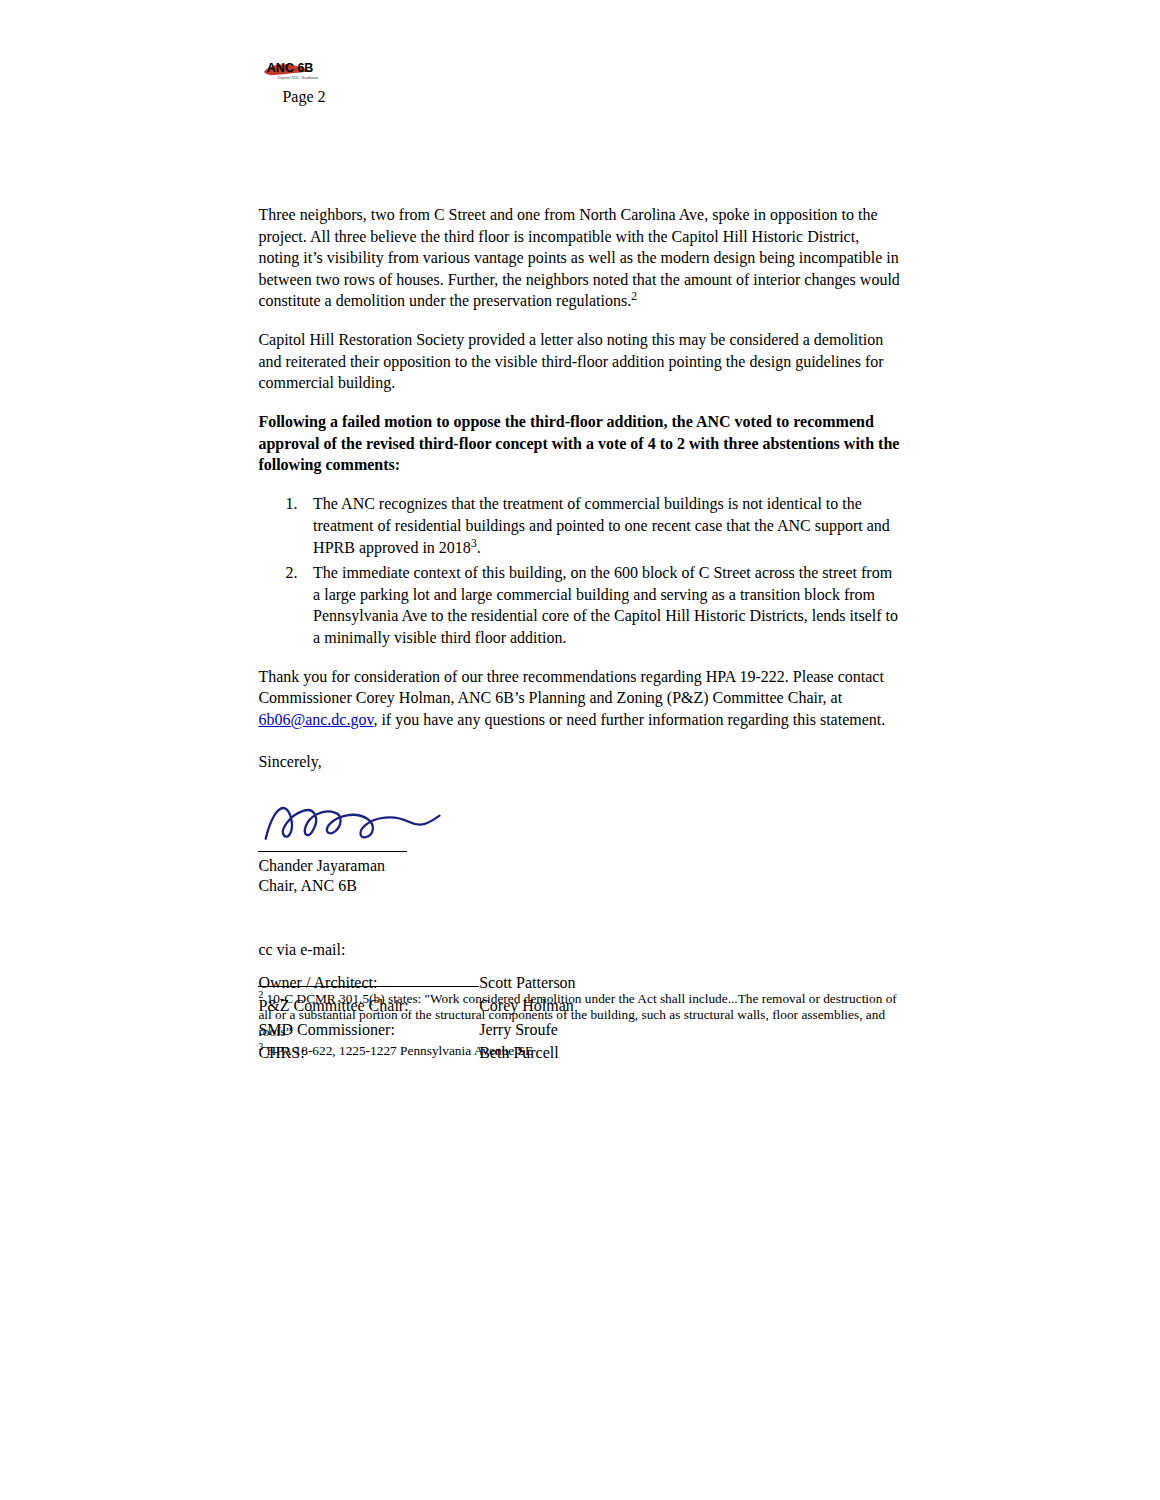Page 2
Three neighbors, two from C Street and one from North Carolina Ave, spoke in opposition to the project. All three believe the third floor is incompatible with the Capitol Hill Historic District, noting it’s visibility from various vantage points as well as the modern design being incompatible in between two rows of houses. Further, the neighbors noted that the amount of interior changes would constitute a demolition under the preservation regulations.2
Capitol Hill Restoration Society provided a letter also noting this may be considered a demolition and reiterated their opposition to the visible third-floor addition pointing the design guidelines for commercial building.
Following a failed motion to oppose the third-floor addition, the ANC voted to recommend approval of the revised third-floor concept with a vote of 4 to 2 with three abstentions with the following comments:
The ANC recognizes that the treatment of commercial buildings is not identical to the treatment of residential buildings and pointed to one recent case that the ANC support and HPRB approved in 20183.
The immediate context of this building, on the 600 block of C Street across the street from a large parking lot and large commercial building and serving as a transition block from Pennsylvania Ave to the residential core of the Capitol Hill Historic Districts, lends itself to a minimally visible third floor addition.
Thank you for consideration of our three recommendations regarding HPA 19-222. Please contact Commissioner Corey Holman, ANC 6B’s Planning and Zoning (P&Z) Committee Chair, at 6b06@anc.dc.gov, if you have any questions or need further information regarding this statement.
Sincerely,
Chander Jayaraman
Chair, ANC 6B
cc via e-mail:
| Owner / Architect: | Scott Patterson |
| P&Z Committee Chair: | Corey Holman |
| SMD Commissioner: | Jerry Sroufe |
| CHRS: | Beth Purcell |
2 10-C DCMR 301.5(b) states: "Work considered demolition under the Act shall include...The removal or destruction of all or a substantial portion of the structural components of the building, such as structural walls, floor assemblies, and roofs”
3 HPA 18-622, 1225-1227 Pennsylvania Avenue SE